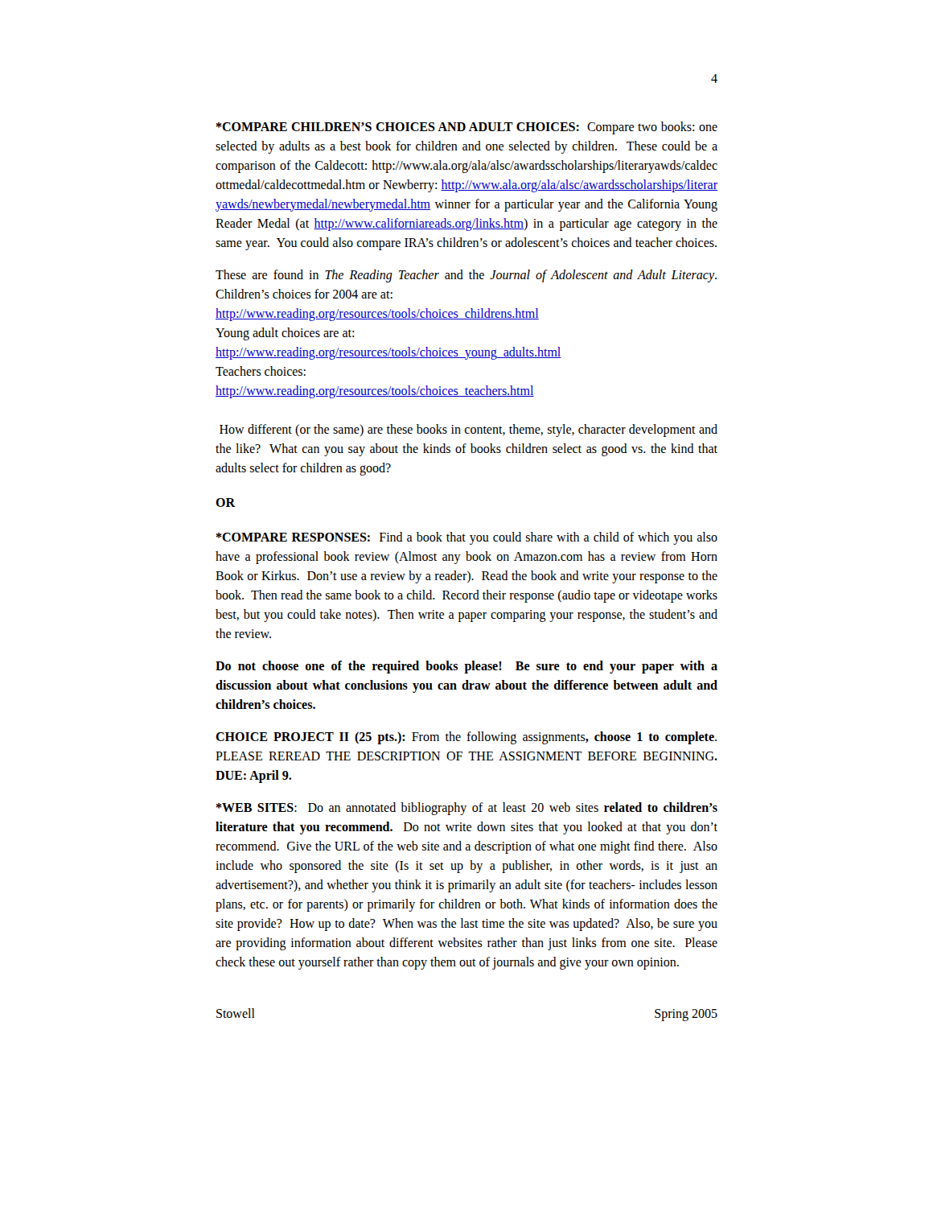4
*COMPARE CHILDREN’S CHOICES AND ADULT CHOICES: Compare two books: one selected by adults as a best book for children and one selected by children. These could be a comparison of the Caldecott: http://www.ala.org/ala/alsc/awardsscholarships/literaryawds/caldecottmedal/caldecottmedal.htm or Newberry: http://www.ala.org/ala/alsc/awardsscholarships/literaryawds/newberymedal/newberymedal.htm winner for a particular year and the California Young Reader Medal (at http://www.californiareads.org/links.htm) in a particular age category in the same year. You could also compare IRA’s children’s or adolescent’s choices and teacher choices.
These are found in The Reading Teacher and the Journal of Adolescent and Adult Literacy. Children’s choices for 2004 are at:
http://www.reading.org/resources/tools/choices_childrens.html
Young adult choices are at:
http://www.reading.org/resources/tools/choices_young_adults.html
Teachers choices:
http://www.reading.org/resources/tools/choices_teachers.html
How different (or the same) are these books in content, theme, style, character development and the like? What can you say about the kinds of books children select as good vs. the kind that adults select for children as good?
OR
*COMPARE RESPONSES: Find a book that you could share with a child of which you also have a professional book review (Almost any book on Amazon.com has a review from Horn Book or Kirkus. Don’t use a review by a reader). Read the book and write your response to the book. Then read the same book to a child. Record their response (audio tape or videotape works best, but you could take notes). Then write a paper comparing your response, the student’s and the review.
Do not choose one of the required books please! Be sure to end your paper with a discussion about what conclusions you can draw about the difference between adult and children’s choices.
CHOICE PROJECT II (25 pts.): From the following assignments, choose 1 to complete. PLEASE REREAD THE DESCRIPTION OF THE ASSIGNMENT BEFORE BEGINNING. DUE: April 9.
*WEB SITES: Do an annotated bibliography of at least 20 web sites related to children’s literature that you recommend. Do not write down sites that you looked at that you don’t recommend. Give the URL of the web site and a description of what one might find there. Also include who sponsored the site (Is it set up by a publisher, in other words, is it just an advertisement?), and whether you think it is primarily an adult site (for teachers- includes lesson plans, etc. or for parents) or primarily for children or both. What kinds of information does the site provide? How up to date? When was the last time the site was updated? Also, be sure you are providing information about different websites rather than just links from one site. Please check these out yourself rather than copy them out of journals and give your own opinion.
Stowell Spring 2005